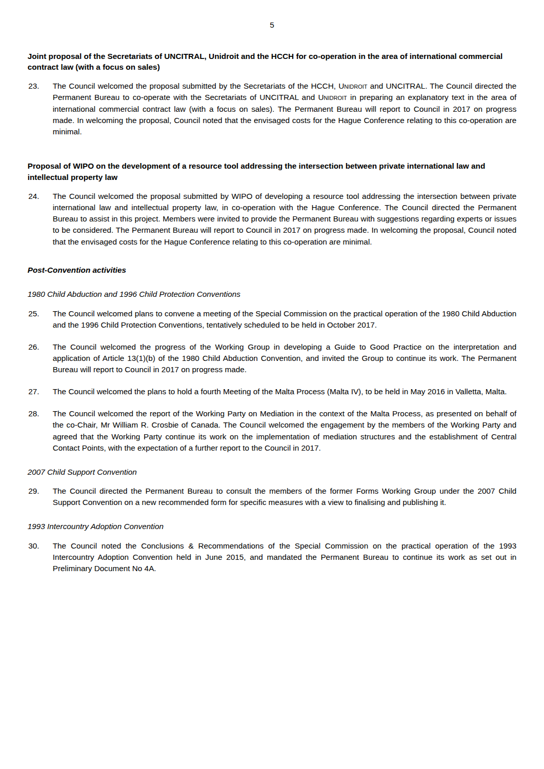5
Joint proposal of the Secretariats of UNCITRAL, Unidroit and the HCCH for co-operation in the area of international commercial contract law (with a focus on sales)
23.
The Council welcomed the proposal submitted by the Secretariats of the HCCH, Unidroit and UNCITRAL. The Council directed the Permanent Bureau to co-operate with the Secretariats of UNCITRAL and Unidroit in preparing an explanatory text in the area of international commercial contract law (with a focus on sales). The Permanent Bureau will report to Council in 2017 on progress made. In welcoming the proposal, Council noted that the envisaged costs for the Hague Conference relating to this co-operation are minimal.
Proposal of WIPO on the development of a resource tool addressing the intersection between private international law and intellectual property law
24.
The Council welcomed the proposal submitted by WIPO of developing a resource tool addressing the intersection between private international law and intellectual property law, in co-operation with the Hague Conference. The Council directed the Permanent Bureau to assist in this project. Members were invited to provide the Permanent Bureau with suggestions regarding experts or issues to be considered. The Permanent Bureau will report to Council in 2017 on progress made. In welcoming the proposal, Council noted that the envisaged costs for the Hague Conference relating to this co-operation are minimal.
Post-Convention activities
1980 Child Abduction and 1996 Child Protection Conventions
25.
The Council welcomed plans to convene a meeting of the Special Commission on the practical operation of the 1980 Child Abduction and the 1996 Child Protection Conventions, tentatively scheduled to be held in October 2017.
26.
The Council welcomed the progress of the Working Group in developing a Guide to Good Practice on the interpretation and application of Article 13(1)(b) of the 1980 Child Abduction Convention, and invited the Group to continue its work. The Permanent Bureau will report to Council in 2017 on progress made.
27.
The Council welcomed the plans to hold a fourth Meeting of the Malta Process (Malta IV), to be held in May 2016 in Valletta, Malta.
28.
The Council welcomed the report of the Working Party on Mediation in the context of the Malta Process, as presented on behalf of the co-Chair, Mr William R. Crosbie of Canada. The Council welcomed the engagement by the members of the Working Party and agreed that the Working Party continue its work on the implementation of mediation structures and the establishment of Central Contact Points, with the expectation of a further report to the Council in 2017.
2007 Child Support Convention
29.
The Council directed the Permanent Bureau to consult the members of the former Forms Working Group under the 2007 Child Support Convention on a new recommended form for specific measures with a view to finalising and publishing it.
1993 Intercountry Adoption Convention
30.
The Council noted the Conclusions & Recommendations of the Special Commission on the practical operation of the 1993 Intercountry Adoption Convention held in June 2015, and mandated the Permanent Bureau to continue its work as set out in Preliminary Document No 4A.